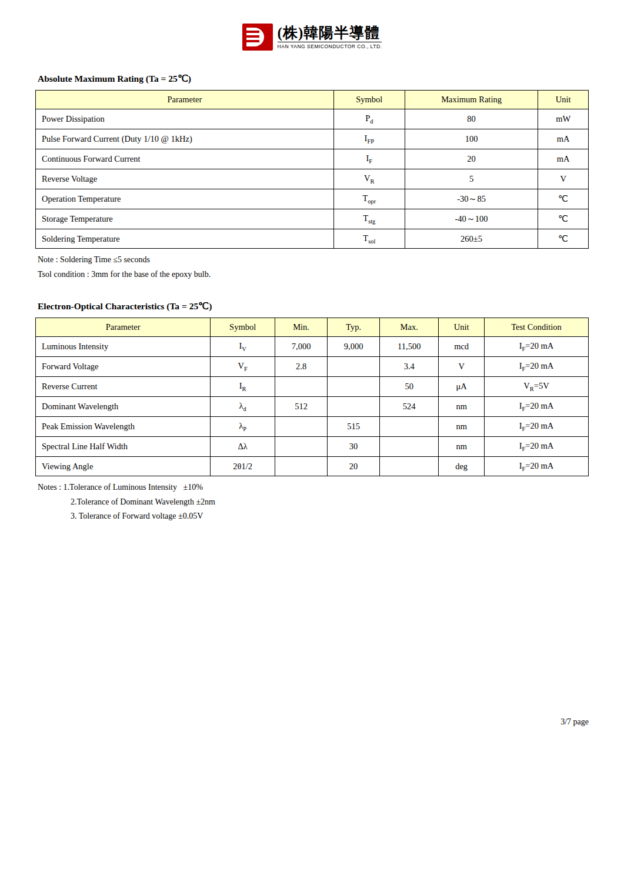(株)韓陽半導體
HAN YANG SEMICONDUCTOR CO., LTD.
Absolute Maximum Rating (Ta = 25℃)
| Parameter | Symbol | Maximum Rating | Unit |
| --- | --- | --- | --- |
| Power Dissipation | P d | 80 | mW |
| Pulse Forward Current (Duty 1/10 @ 1kHz) | I FP | 100 | mA |
| Continuous Forward Current | I F | 20 | mA |
| Reverse Voltage | V R | 5 | V |
| Operation Temperature | T opr | -30～85 | ℃ |
| Storage Temperature | T stg | -40～100 | ℃ |
| Soldering Temperature | T sol | 260±5 | ℃ |
Note : Soldering Time ≤5 seconds
Tsol condition : 3mm for the base of the epoxy bulb.
Electron-Optical Characteristics (Ta = 25℃)
| Parameter | Symbol | Min. | Typ. | Max. | Unit | Test Condition |
| --- | --- | --- | --- | --- | --- | --- |
| Luminous Intensity | I V | 7,000 | 9,000 | 11,500 | mcd | I F =20 mA |
| Forward Voltage | V F | 2.8 | | 3.4 | V | I F =20 mA |
| Reverse Current | I R | | | 50 | μA | V R =5V |
| Dominant Wavelength | λ d | 512 | | 524 | nm | I F =20 mA |
| Peak Emission Wavelength | λ P | | 515 | | nm | I F =20 mA |
| Spectral Line Half Width | Δλ | | 30 | | nm | I F =20 mA |
| Viewing Angle | 2θ1/2 | | 20 | | deg | I F =20 mA |
Notes : 1.Tolerance of Luminous Intensity ±10%
2.Tolerance of Dominant Wavelength ±2nm
3. Tolerance of Forward voltage ±0.05V
3/7 page